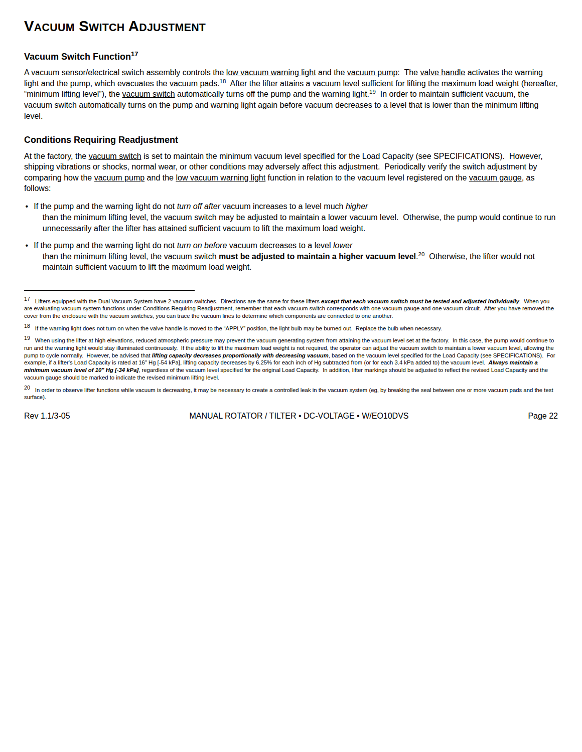VACUUM SWITCH ADJUSTMENT
Vacuum Switch Function17
A vacuum sensor/electrical switch assembly controls the low vacuum warning light and the vacuum pump: The valve handle activates the warning light and the pump, which evacuates the vacuum pads.18 After the lifter attains a vacuum level sufficient for lifting the maximum load weight (hereafter, “minimum lifting level”), the vacuum switch automatically turns off the pump and the warning light.19 In order to maintain sufficient vacuum, the vacuum switch automatically turns on the pump and warning light again before vacuum decreases to a level that is lower than the minimum lifting level.
Conditions Requiring Readjustment
At the factory, the vacuum switch is set to maintain the minimum vacuum level specified for the Load Capacity (see SPECIFICATIONS). However, shipping vibrations or shocks, normal wear, or other conditions may adversely affect this adjustment. Periodically verify the switch adjustment by comparing how the vacuum pump and the low vacuum warning light function in relation to the vacuum level registered on the vacuum gauge, as follows:
If the pump and the warning light do not turn off after vacuum increases to a level much higher than the minimum lifting level, the vacuum switch may be adjusted to maintain a lower vacuum level. Otherwise, the pump would continue to run unnecessarily after the lifter has attained sufficient vacuum to lift the maximum load weight.
If the pump and the warning light do not turn on before vacuum decreases to a level lower than the minimum lifting level, the vacuum switch must be adjusted to maintain a higher vacuum level.20 Otherwise, the lifter would not maintain sufficient vacuum to lift the maximum load weight.
17 Lifters equipped with the Dual Vacuum System have 2 vacuum switches. Directions are the same for these lifters except that each vacuum switch must be tested and adjusted individually. When you are evaluating vacuum system functions under Conditions Requiring Readjustment, remember that each vacuum switch corresponds with one vacuum gauge and one vacuum circuit. After you have removed the cover from the enclosure with the vacuum switches, you can trace the vacuum lines to determine which components are connected to one another.
18 If the warning light does not turn on when the valve handle is moved to the “APPLY” position, the light bulb may be burned out. Replace the bulb when necessary.
19 When using the lifter at high elevations, reduced atmospheric pressure may prevent the vacuum generating system from attaining the vacuum level set at the factory. In this case, the pump would continue to run and the warning light would stay illuminated continuously. If the ability to lift the maximum load weight is not required, the operator can adjust the vacuum switch to maintain a lower vacuum level, allowing the pump to cycle normally. However, be advised that lifting capacity decreases proportionally with decreasing vacuum, based on the vacuum level specified for the Load Capacity (see SPECIFICATIONS). For example, if a lifter's Load Capacity is rated at 16" Hg [-54 kPa], lifting capacity decreases by 6.25% for each inch of Hg subtracted from (or for each 3.4 kPa added to) the vacuum level. Always maintain a minimum vacuum level of 10" Hg [-34 kPa], regardless of the vacuum level specified for the original Load Capacity. In addition, lifter markings should be adjusted to reflect the revised Load Capacity and the vacuum gauge should be marked to indicate the revised minimum lifting level.
20 In order to observe lifter functions while vacuum is decreasing, it may be necessary to create a controlled leak in the vacuum system (eg, by breaking the seal between one or more vacuum pads and the test surface).
Rev 1.1/3-05 MANUAL ROTATOR / TILTER • DC-VOLTAGE • W/EO10DVS Page 22